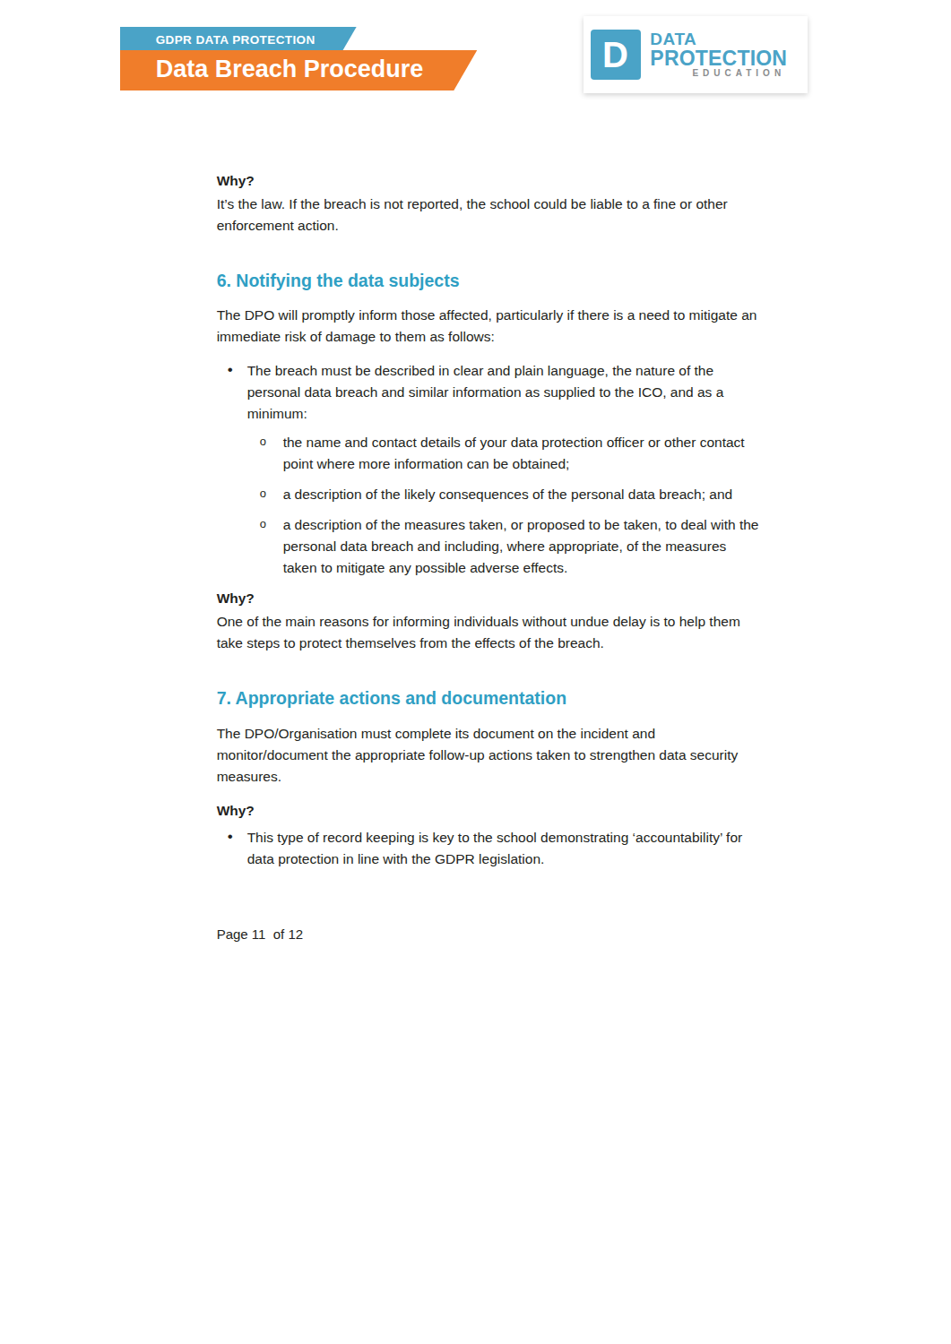GDPR DATA PROTECTION
Data Breach Procedure
D
DATA
PROTECTION
EDUCATION
Why?
It’s the law. If the breach is not reported, the school could be liable to a fine or other enforcement action.
6. Notifying the data subjects
The DPO will promptly inform those affected, particularly if there is a need to mitigate an immediate risk of damage to them as follows:
The breach must be described in clear and plain language, the nature of the personal data breach and similar information as supplied to the ICO, and as a minimum:
the name and contact details of your data protection officer or other contact point where more information can be obtained;
a description of the likely consequences of the personal data breach; and
a description of the measures taken, or proposed to be taken, to deal with the personal data breach and including, where appropriate, of the measures taken to mitigate any possible adverse effects.
Why?
One of the main reasons for informing individuals without undue delay is to help them take steps to protect themselves from the effects of the breach.
7. Appropriate actions and documentation
The DPO/Organisation must complete its document on the incident and monitor/document the appropriate follow-up actions taken to strengthen data security measures.
Why?
This type of record keeping is key to the school demonstrating ‘accountability’ for data protection in line with the GDPR legislation.
Page 11 of 12